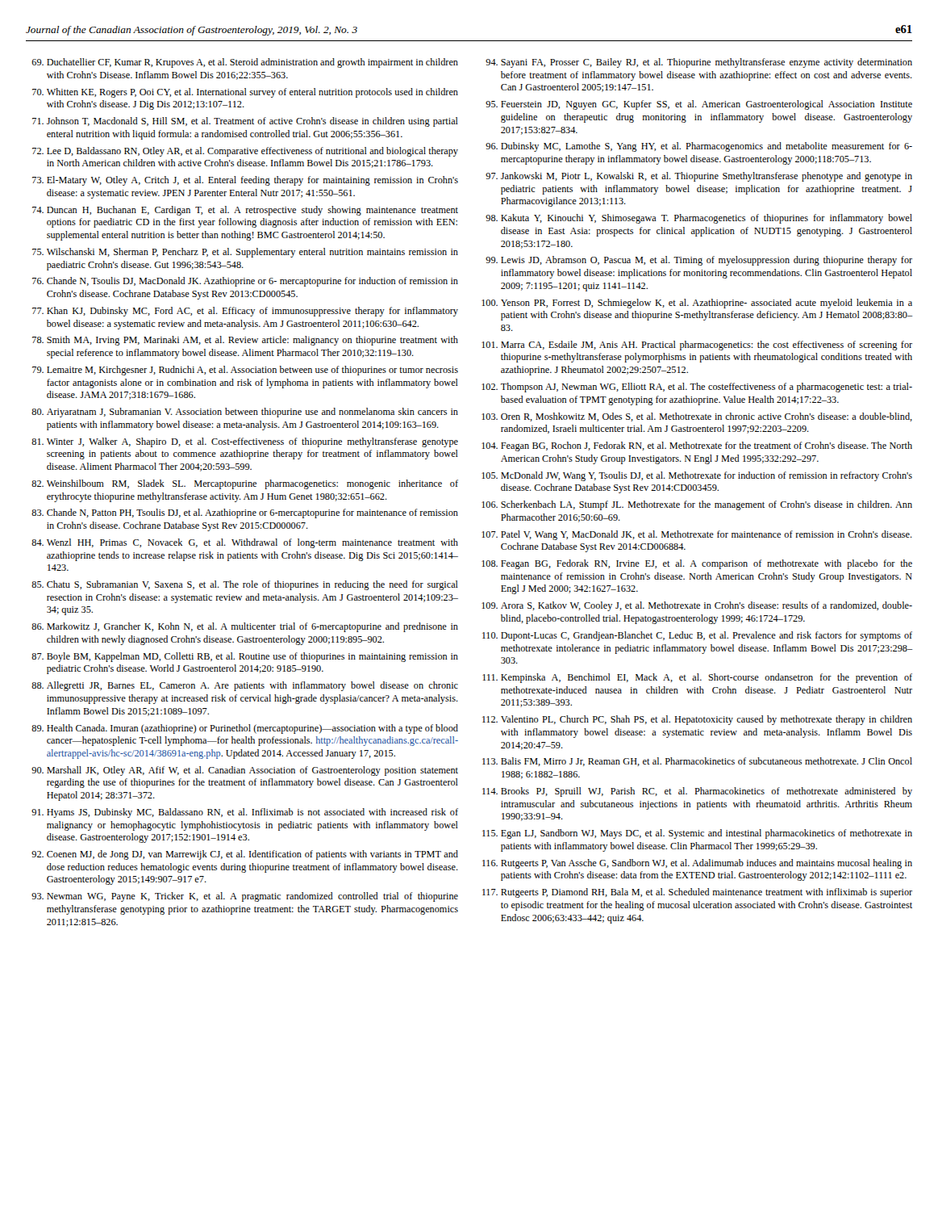Journal of the Canadian Association of Gastroenterology, 2019, Vol. 2, No. 3
e61
Duchatellier CF, Kumar R, Krupoves A, et al. Steroid administration and growth impairment in children with Crohn's Disease. Inflamm Bowel Dis 2016;22:355–363.
Whitten KE, Rogers P, Ooi CY, et al. International survey of enteral nutrition protocols used in children with Crohn's disease. J Dig Dis 2012;13:107–112.
Johnson T, Macdonald S, Hill SM, et al. Treatment of active Crohn's disease in children using partial enteral nutrition with liquid formula: a randomised controlled trial. Gut 2006;55:356–361.
Lee D, Baldassano RN, Otley AR, et al. Comparative effectiveness of nutritional and biological therapy in North American children with active Crohn's disease. Inflamm Bowel Dis 2015;21:1786–1793.
El-Matary W, Otley A, Critch J, et al. Enteral feeding therapy for maintaining remission in Crohn's disease: a systematic review. JPEN J Parenter Enteral Nutr 2017; 41:550–561.
Duncan H, Buchanan E, Cardigan T, et al. A retrospective study showing maintenance treatment options for paediatric CD in the first year following diagnosis after induction of remission with EEN: supplemental enteral nutrition is better than nothing! BMC Gastroenterol 2014;14:50.
Wilschanski M, Sherman P, Pencharz P, et al. Supplementary enteral nutrition maintains remission in paediatric Crohn's disease. Gut 1996;38:543–548.
Chande N, Tsoulis DJ, MacDonald JK. Azathioprine or 6- mercaptopurine for induction of remission in Crohn's disease. Cochrane Database Syst Rev 2013:CD000545.
Khan KJ, Dubinsky MC, Ford AC, et al. Efficacy of immunosuppressive therapy for inflammatory bowel disease: a systematic review and meta-analysis. Am J Gastroenterol 2011;106:630–642.
Smith MA, Irving PM, Marinaki AM, et al. Review article: malignancy on thiopurine treatment with special reference to inflammatory bowel disease. Aliment Pharmacol Ther 2010;32:119–130.
Lemaitre M, Kirchgesner J, Rudnichi A, et al. Association between use of thiopurines or tumor necrosis factor antagonists alone or in combination and risk of lymphoma in patients with inflammatory bowel disease. JAMA 2017;318:1679–1686.
Ariyaratnam J, Subramanian V. Association between thiopurine use and nonmelanoma skin cancers in patients with inflammatory bowel disease: a meta-analysis. Am J Gastroenterol 2014;109:163–169.
Winter J, Walker A, Shapiro D, et al. Cost-effectiveness of thiopurine methyltransferase genotype screening in patients about to commence azathioprine therapy for treatment of inflammatory bowel disease. Aliment Pharmacol Ther 2004;20:593–599.
Weinshilboum RM, Sladek SL. Mercaptopurine pharmacogenetics: monogenic inheritance of erythrocyte thiopurine methyltransferase activity. Am J Hum Genet 1980;32:651–662.
Chande N, Patton PH, Tsoulis DJ, et al. Azathioprine or 6-mercaptopurine for maintenance of remission in Crohn's disease. Cochrane Database Syst Rev 2015:CD000067.
Wenzl HH, Primas C, Novacek G, et al. Withdrawal of long-term maintenance treatment with azathioprine tends to increase relapse risk in patients with Crohn's disease. Dig Dis Sci 2015;60:1414–1423.
Chatu S, Subramanian V, Saxena S, et al. The role of thiopurines in reducing the need for surgical resection in Crohn's disease: a systematic review and meta-analysis. Am J Gastroenterol 2014;109:23–34; quiz 35.
Markowitz J, Grancher K, Kohn N, et al. A multicenter trial of 6-mercaptopurine and prednisone in children with newly diagnosed Crohn's disease. Gastroenterology 2000;119:895–902.
Boyle BM, Kappelman MD, Colletti RB, et al. Routine use of thiopurines in maintaining remission in pediatric Crohn's disease. World J Gastroenterol 2014;20: 9185–9190.
Allegretti JR, Barnes EL, Cameron A. Are patients with inflammatory bowel disease on chronic immunosuppressive therapy at increased risk of cervical high-grade dysplasia/cancer? A meta-analysis. Inflamm Bowel Dis 2015;21:1089–1097.
Health Canada. Imuran (azathioprine) or Purinethol (mercaptopurine)—association with a type of blood cancer—hepatosplenic T-cell lymphoma—for health professionals. http://healthycanadians.gc.ca/recall-alertrappel-avis/hc-sc/2014/38691a-eng.php. Updated 2014. Accessed January 17, 2015.
Marshall JK, Otley AR, Afif W, et al. Canadian Association of Gastroenterology position statement regarding the use of thiopurines for the treatment of inflammatory bowel disease. Can J Gastroenterol Hepatol 2014; 28:371–372.
Hyams JS, Dubinsky MC, Baldassano RN, et al. Infliximab is not associated with increased risk of malignancy or hemophagocytic lymphohistiocytosis in pediatric patients with inflammatory bowel disease. Gastroenterology 2017;152:1901–1914 e3.
Coenen MJ, de Jong DJ, van Marrewijk CJ, et al. Identification of patients with variants in TPMT and dose reduction reduces hematologic events during thiopurine treatment of inflammatory bowel disease. Gastroenterology 2015;149:907–917 e7.
Newman WG, Payne K, Tricker K, et al. A pragmatic randomized controlled trial of thiopurine methyltransferase genotyping prior to azathioprine treatment: the TARGET study. Pharmacogenomics 2011;12:815–826.
Sayani FA, Prosser C, Bailey RJ, et al. Thiopurine methyltransferase enzyme activity determination before treatment of inflammatory bowel disease with azathioprine: effect on cost and adverse events. Can J Gastroenterol 2005;19:147–151.
Feuerstein JD, Nguyen GC, Kupfer SS, et al. American Gastroenterological Association Institute guideline on therapeutic drug monitoring in inflammatory bowel disease. Gastroenterology 2017;153:827–834.
Dubinsky MC, Lamothe S, Yang HY, et al. Pharmacogenomics and metabolite measurement for 6-mercaptopurine therapy in inflammatory bowel disease. Gastroenterology 2000;118:705–713.
Jankowski M, Piotr L, Kowalski R, et al. Thiopurine Smethyltransferase phenotype and genotype in pediatric patients with inflammatory bowel disease; implication for azathioprine treatment. J Pharmacovigilance 2013;1:113.
Kakuta Y, Kinouchi Y, Shimosegawa T. Pharmacogenetics of thiopurines for inflammatory bowel disease in East Asia: prospects for clinical application of NUDT15 genotyping. J Gastroenterol 2018;53:172–180.
Lewis JD, Abramson O, Pascua M, et al. Timing of myelosuppression during thiopurine therapy for inflammatory bowel disease: implications for monitoring recommendations. Clin Gastroenterol Hepatol 2009; 7:1195–1201; quiz 1141–1142.
Yenson PR, Forrest D, Schmiegelow K, et al. Azathioprine- associated acute myeloid leukemia in a patient with Crohn's disease and thiopurine S-methyltransferase deficiency. Am J Hematol 2008;83:80–83.
Marra CA, Esdaile JM, Anis AH. Practical pharmacogenetics: the cost effectiveness of screening for thiopurine s-methyltransferase polymorphisms in patients with rheumatological conditions treated with azathioprine. J Rheumatol 2002;29:2507–2512.
Thompson AJ, Newman WG, Elliott RA, et al. The costeffectiveness of a pharmacogenetic test: a trial-based evaluation of TPMT genotyping for azathioprine. Value Health 2014;17:22–33.
Oren R, Moshkowitz M, Odes S, et al. Methotrexate in chronic active Crohn's disease: a double-blind, randomized, Israeli multicenter trial. Am J Gastroenterol 1997;92:2203–2209.
Feagan BG, Rochon J, Fedorak RN, et al. Methotrexate for the treatment of Crohn's disease. The North American Crohn's Study Group Investigators. N Engl J Med 1995;332:292–297.
McDonald JW, Wang Y, Tsoulis DJ, et al. Methotrexate for induction of remission in refractory Crohn's disease. Cochrane Database Syst Rev 2014:CD003459.
Scherkenbach LA, Stumpf JL. Methotrexate for the management of Crohn's disease in children. Ann Pharmacother 2016;50:60–69.
Patel V, Wang Y, MacDonald JK, et al. Methotrexate for maintenance of remission in Crohn's disease. Cochrane Database Syst Rev 2014:CD006884.
Feagan BG, Fedorak RN, Irvine EJ, et al. A comparison of methotrexate with placebo for the maintenance of remission in Crohn's disease. North American Crohn's Study Group Investigators. N Engl J Med 2000; 342:1627–1632.
Arora S, Katkov W, Cooley J, et al. Methotrexate in Crohn's disease: results of a randomized, double-blind, placebo-controlled trial. Hepatogastroenterology 1999; 46:1724–1729.
Dupont-Lucas C, Grandjean-Blanchet C, Leduc B, et al. Prevalence and risk factors for symptoms of methotrexate intolerance in pediatric inflammatory bowel disease. Inflamm Bowel Dis 2017;23:298–303.
Kempinska A, Benchimol EI, Mack A, et al. Short-course ondansetron for the prevention of methotrexate-induced nausea in children with Crohn disease. J Pediatr Gastroenterol Nutr 2011;53:389–393.
Valentino PL, Church PC, Shah PS, et al. Hepatotoxicity caused by methotrexate therapy in children with inflammatory bowel disease: a systematic review and meta-analysis. Inflamm Bowel Dis 2014;20:47–59.
Balis FM, Mirro J Jr, Reaman GH, et al. Pharmacokinetics of subcutaneous methotrexate. J Clin Oncol 1988; 6:1882–1886.
Brooks PJ, Spruill WJ, Parish RC, et al. Pharmacokinetics of methotrexate administered by intramuscular and subcutaneous injections in patients with rheumatoid arthritis. Arthritis Rheum 1990;33:91–94.
Egan LJ, Sandborn WJ, Mays DC, et al. Systemic and intestinal pharmacokinetics of methotrexate in patients with inflammatory bowel disease. Clin Pharmacol Ther 1999;65:29–39.
Rutgeerts P, Van Assche G, Sandborn WJ, et al. Adalimumab induces and maintains mucosal healing in patients with Crohn's disease: data from the EXTEND trial. Gastroenterology 2012;142:1102–1111 e2.
Rutgeerts P, Diamond RH, Bala M, et al. Scheduled maintenance treatment with infliximab is superior to episodic treatment for the healing of mucosal ulceration associated with Crohn's disease. Gastrointest Endosc 2006;63:433–442; quiz 464.